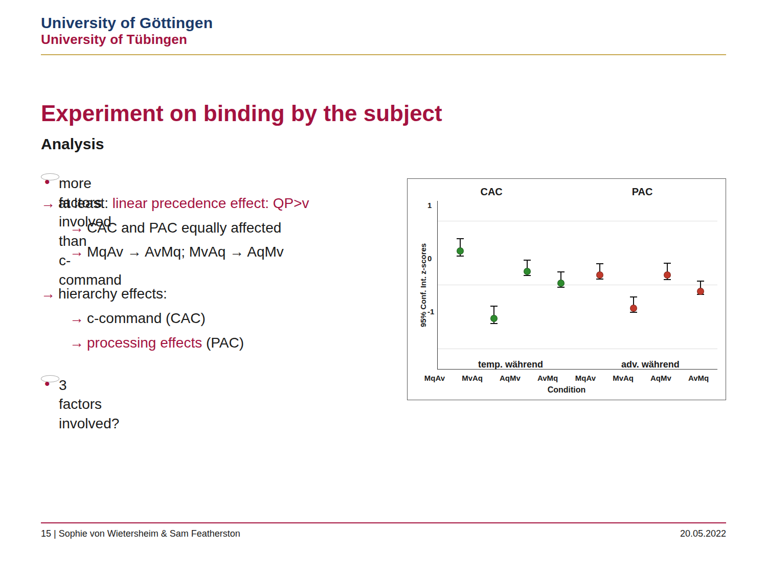University of Göttingen
University of Tübingen
Experiment on binding by the subject
Analysis
more factors involved than c-command
at least: linear precedence effect: QP>v
CAC and PAC equally affected
MqAv → AvMq; MvAq → AqMv
hierarchy effects:
c-command (CAC)
processing effects (PAC)
3 factors involved?
CAC PAC
95% Conf. Int. z-scores
1 0 -1
temp. während
adv. während
MqAv MvAq AqMv AvMq MqAv MvAq AqMv AvMq
Condition
15 | Sophie von Wietersheim & Sam Featherston 20.05.2022